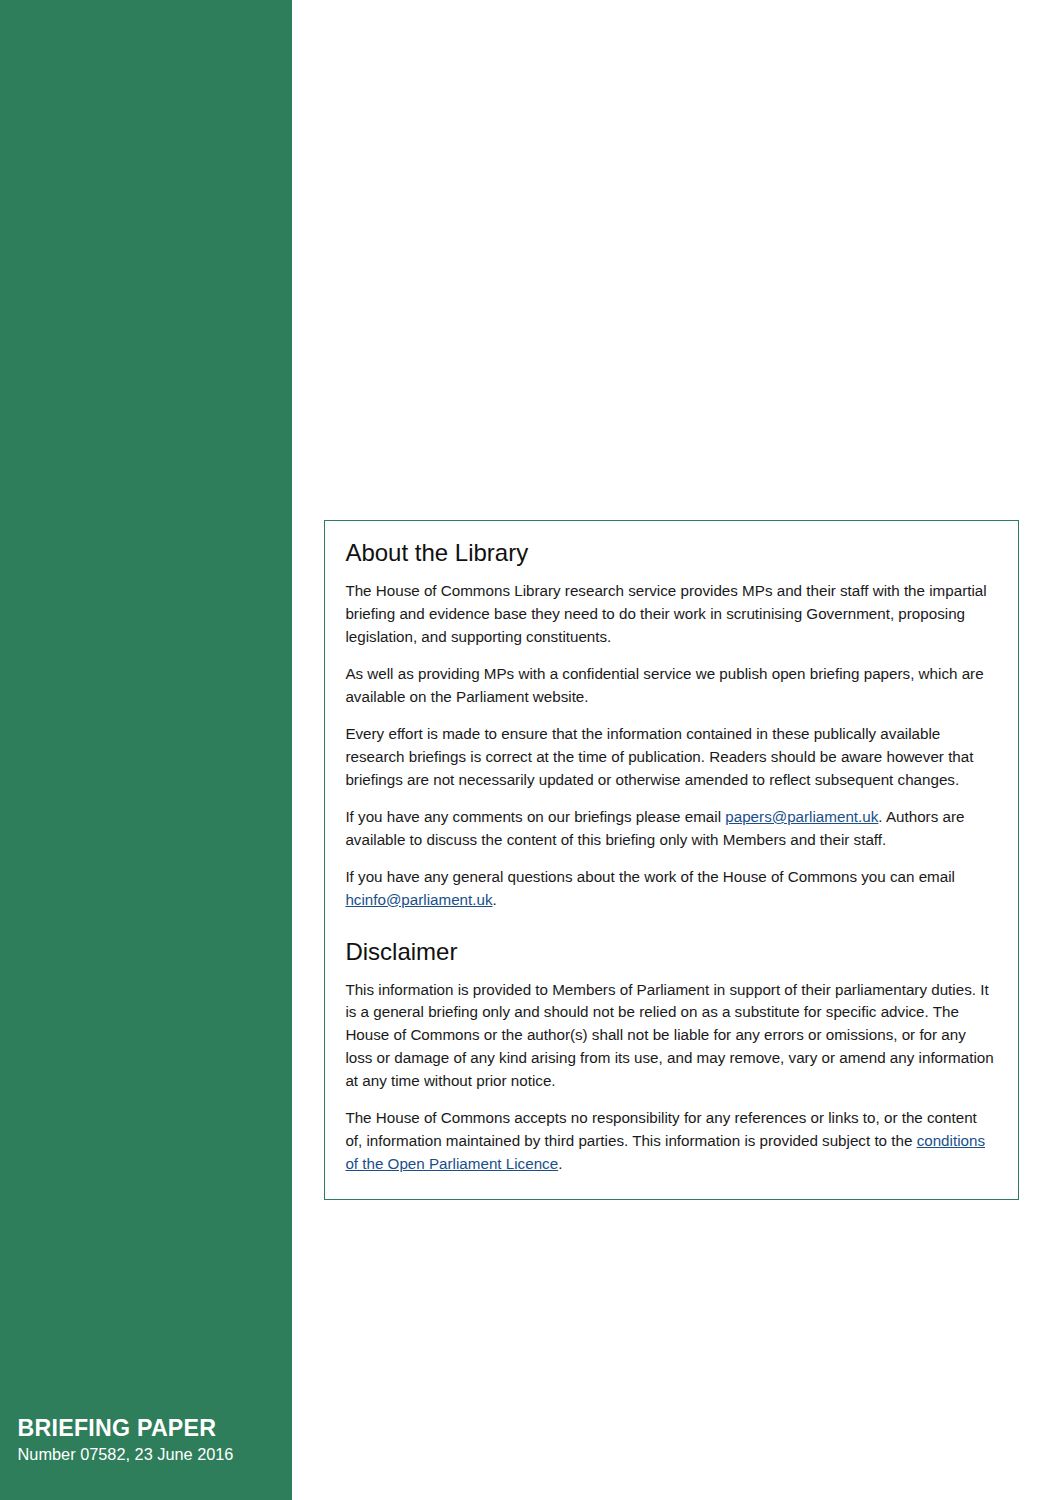BRIEFING PAPER
Number 07582, 23 June 2016
About the Library
The House of Commons Library research service provides MPs and their staff with the impartial briefing and evidence base they need to do their work in scrutinising Government, proposing legislation, and supporting constituents.
As well as providing MPs with a confidential service we publish open briefing papers, which are available on the Parliament website.
Every effort is made to ensure that the information contained in these publically available research briefings is correct at the time of publication. Readers should be aware however that briefings are not necessarily updated or otherwise amended to reflect subsequent changes.
If you have any comments on our briefings please email papers@parliament.uk. Authors are available to discuss the content of this briefing only with Members and their staff.
If you have any general questions about the work of the House of Commons you can email hcinfo@parliament.uk.
Disclaimer
This information is provided to Members of Parliament in support of their parliamentary duties. It is a general briefing only and should not be relied on as a substitute for specific advice. The House of Commons or the author(s) shall not be liable for any errors or omissions, or for any loss or damage of any kind arising from its use, and may remove, vary or amend any information at any time without prior notice.
The House of Commons accepts no responsibility for any references or links to, or the content of, information maintained by third parties. This information is provided subject to the conditions of the Open Parliament Licence.